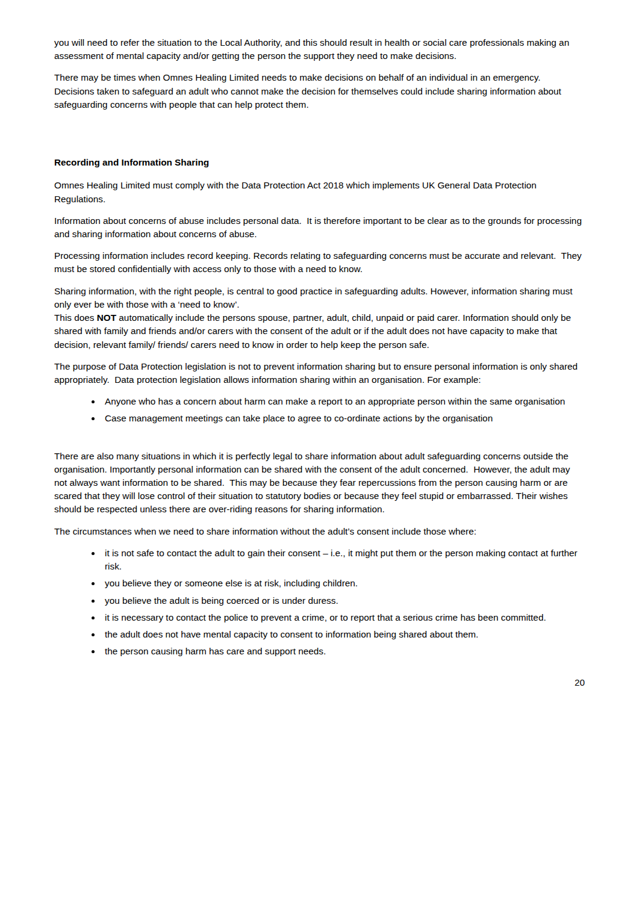you will need to refer the situation to the Local Authority, and this should result in health or social care professionals making an assessment of mental capacity and/or getting the person the support they need to make decisions.
There may be times when Omnes Healing Limited needs to make decisions on behalf of an individual in an emergency. Decisions taken to safeguard an adult who cannot make the decision for themselves could include sharing information about safeguarding concerns with people that can help protect them.
Recording and Information Sharing
Omnes Healing Limited must comply with the Data Protection Act 2018 which implements UK General Data Protection Regulations.
Information about concerns of abuse includes personal data. It is therefore important to be clear as to the grounds for processing and sharing information about concerns of abuse.
Processing information includes record keeping. Records relating to safeguarding concerns must be accurate and relevant. They must be stored confidentially with access only to those with a need to know.
Sharing information, with the right people, is central to good practice in safeguarding adults. However, information sharing must only ever be with those with a ‘need to know’.
This does NOT automatically include the persons spouse, partner, adult, child, unpaid or paid carer. Information should only be shared with family and friends and/or carers with the consent of the adult or if the adult does not have capacity to make that decision, relevant family/ friends/ carers need to know in order to help keep the person safe.
The purpose of Data Protection legislation is not to prevent information sharing but to ensure personal information is only shared appropriately. Data protection legislation allows information sharing within an organisation. For example:
Anyone who has a concern about harm can make a report to an appropriate person within the same organisation
Case management meetings can take place to agree to co-ordinate actions by the organisation
There are also many situations in which it is perfectly legal to share information about adult safeguarding concerns outside the organisation. Importantly personal information can be shared with the consent of the adult concerned. However, the adult may not always want information to be shared. This may be because they fear repercussions from the person causing harm or are scared that they will lose control of their situation to statutory bodies or because they feel stupid or embarrassed. Their wishes should be respected unless there are over-riding reasons for sharing information.
The circumstances when we need to share information without the adult’s consent include those where:
it is not safe to contact the adult to gain their consent – i.e., it might put them or the person making contact at further risk.
you believe they or someone else is at risk, including children.
you believe the adult is being coerced or is under duress.
it is necessary to contact the police to prevent a crime, or to report that a serious crime has been committed.
the adult does not have mental capacity to consent to information being shared about them.
the person causing harm has care and support needs.
20